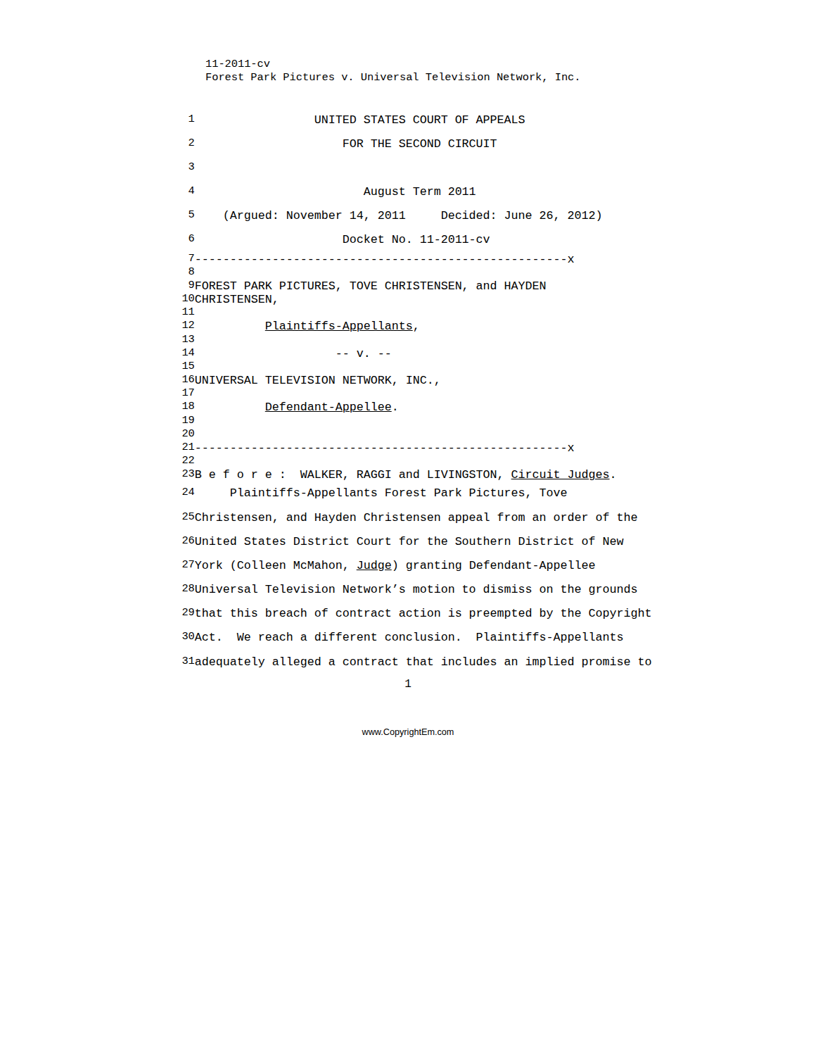11-2011-cv Forest Park Pictures v. Universal Television Network, Inc.
| 1 | UNITED STATES COURT OF APPEALS |
| 2 | FOR THE SECOND CIRCUIT |
| 3 | |
| 4 | August Term 2011 |
| 5 | (Argued: November 14, 2011 Decided: June 26, 2012) |
| 6 | Docket No. 11-2011-cv |
| 7 | -----------------------------------------------------x |
| 8 | |
| 9 | FOREST PARK PICTURES, TOVE CHRISTENSEN, and HAYDEN |
| 10 | CHRISTENSEN, |
| 11 | |
| 12 | Plaintiffs-Appellants , |
| 13 | |
| 14 | -- v. -- |
| 15 | |
| 16 | UNIVERSAL TELEVISION NETWORK, INC., |
| 17 | |
| 18 | Defendant-Appellee . |
| 19 | |
| 20 | |
| 21 | -----------------------------------------------------x |
| 22 | |
| 23 | B e f o r e : WALKER, RAGGI and LIVINGSTON, Circuit Judges . |
| 24 | Plaintiffs-Appellants Forest Park Pictures, Tove |
| 25 | Christensen, and Hayden Christensen appeal from an order of the |
| 26 | United States District Court for the Southern District of New |
| 27 | York (Colleen McMahon, Judge ) granting Defendant-Appellee |
| 28 | Universal Television Network’s motion to dismiss on the grounds |
| 29 | that this breach of contract action is preempted by the Copyright |
| 30 | Act. We reach a different conclusion. Plaintiffs-Appellants |
| 31 | adequately alleged a contract that includes an implied promise to |
1
www.CopyrightEm.com